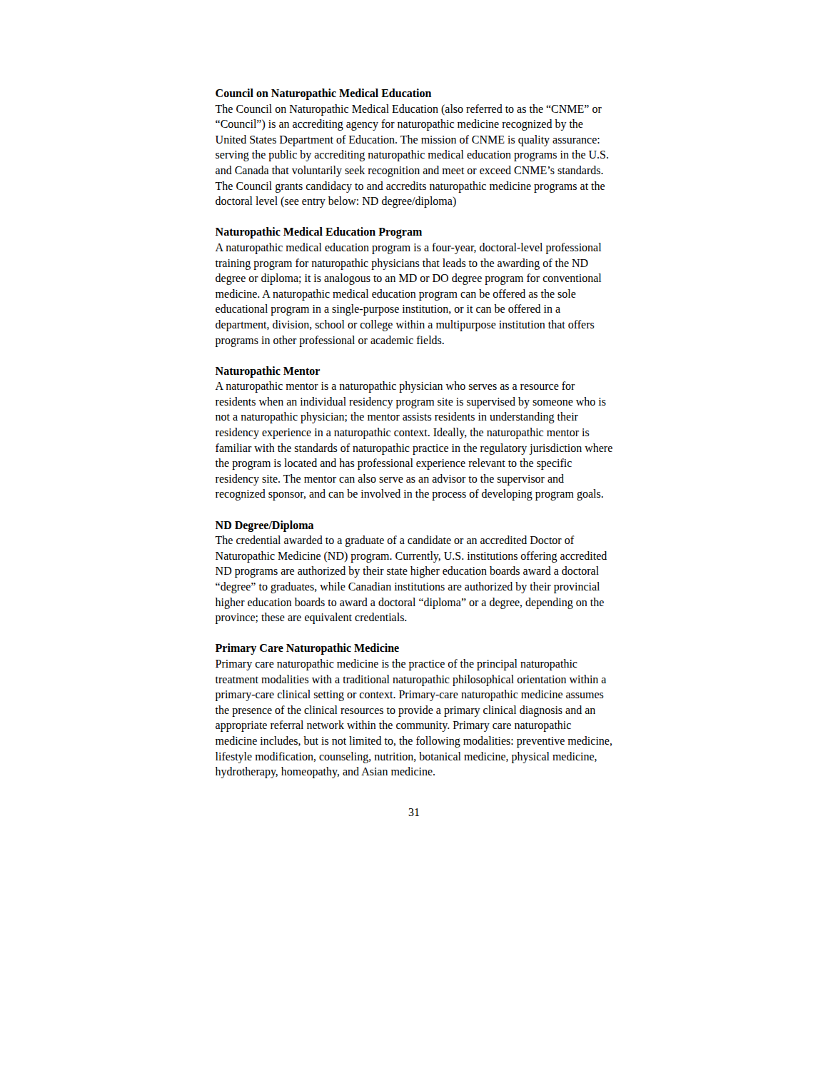Council on Naturopathic Medical Education
The Council on Naturopathic Medical Education (also referred to as the “CNME” or “Council”) is an accrediting agency for naturopathic medicine recognized by the United States Department of Education. The mission of CNME is quality assurance: serving the public by accrediting naturopathic medical education programs in the U.S. and Canada that voluntarily seek recognition and meet or exceed CNME’s standards. The Council grants candidacy to and accredits naturopathic medicine programs at the doctoral level (see entry below: ND degree/diploma)
Naturopathic Medical Education Program
A naturopathic medical education program is a four-year, doctoral-level professional training program for naturopathic physicians that leads to the awarding of the ND degree or diploma; it is analogous to an MD or DO degree program for conventional medicine. A naturopathic medical education program can be offered as the sole educational program in a single-purpose institution, or it can be offered in a department, division, school or college within a multipurpose institution that offers programs in other professional or academic fields.
Naturopathic Mentor
A naturopathic mentor is a naturopathic physician who serves as a resource for residents when an individual residency program site is supervised by someone who is not a naturopathic physician; the mentor assists residents in understanding their residency experience in a naturopathic context. Ideally, the naturopathic mentor is familiar with the standards of naturopathic practice in the regulatory jurisdiction where the program is located and has professional experience relevant to the specific residency site. The mentor can also serve as an advisor to the supervisor and recognized sponsor, and can be involved in the process of developing program goals.
ND Degree/Diploma
The credential awarded to a graduate of a candidate or an accredited Doctor of Naturopathic Medicine (ND) program. Currently, U.S. institutions offering accredited ND programs are authorized by their state higher education boards award a doctoral “degree” to graduates, while Canadian institutions are authorized by their provincial higher education boards to award a doctoral “diploma” or a degree, depending on the province; these are equivalent credentials.
Primary Care Naturopathic Medicine
Primary care naturopathic medicine is the practice of the principal naturopathic treatment modalities with a traditional naturopathic philosophical orientation within a primary-care clinical setting or context. Primary-care naturopathic medicine assumes the presence of the clinical resources to provide a primary clinical diagnosis and an appropriate referral network within the community. Primary care naturopathic medicine includes, but is not limited to, the following modalities: preventive medicine, lifestyle modification, counseling, nutrition, botanical medicine, physical medicine, hydrotherapy, homeopathy, and Asian medicine.
31